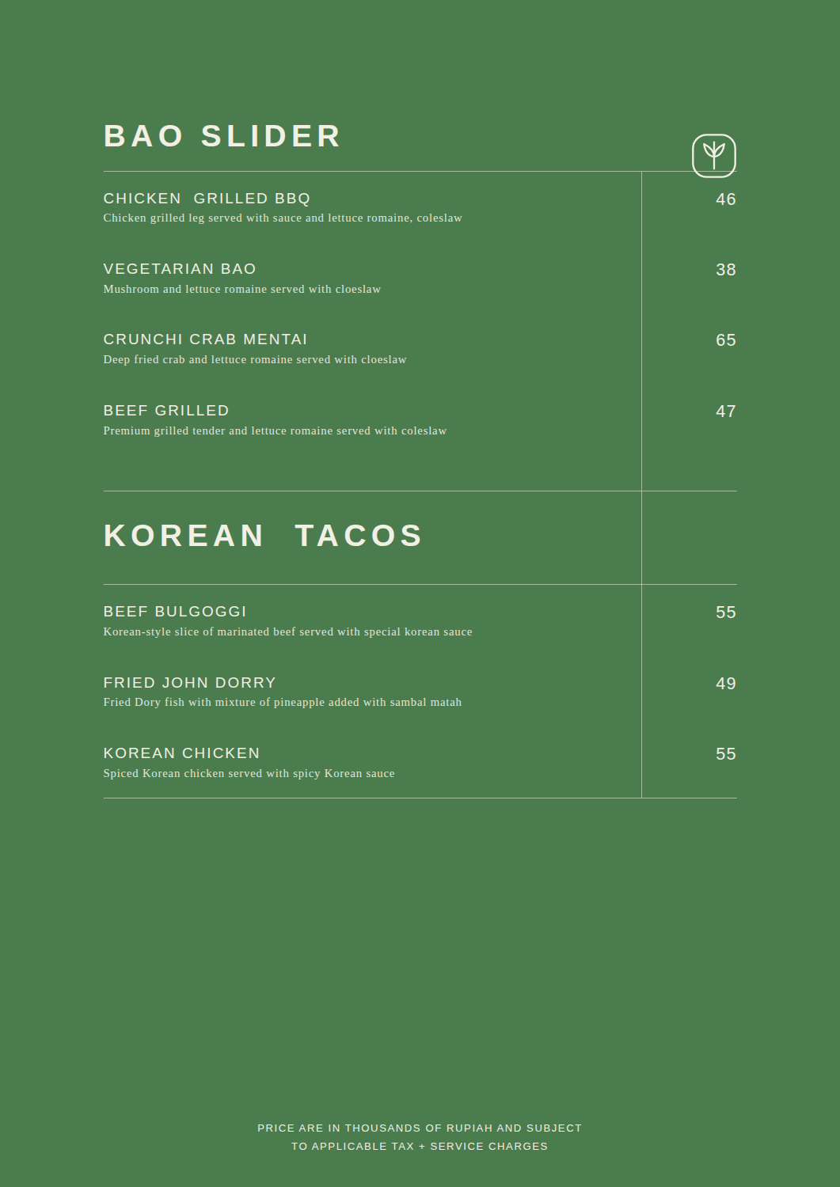Bao Slider
| Chicken Grilled BBQ Chicken grilled leg served with sauce and lettuce romaine, coleslaw | 46 |
| Vegetarian Bao Mushroom and lettuce romaine served with cloeslaw | 38 |
| Crunchi Crab Mentai Deep fried crab and lettuce romaine served with cloeslaw | 65 |
| Beef Grilled Premium grilled tender and lettuce romaine served with coleslaw | 47 |
| Korean Tacos | |
| Beef Bulgoggi Korean-style slice of marinated beef served with special korean sauce | 55 |
| Fried John Dorry Fried Dory fish with mixture of pineapple added with sambal matah | 49 |
| Korean Chicken Spiced Korean chicken served with spicy Korean sauce | 55 |
Price are in thousands of rupiah and subject
to applicable tax + service charges